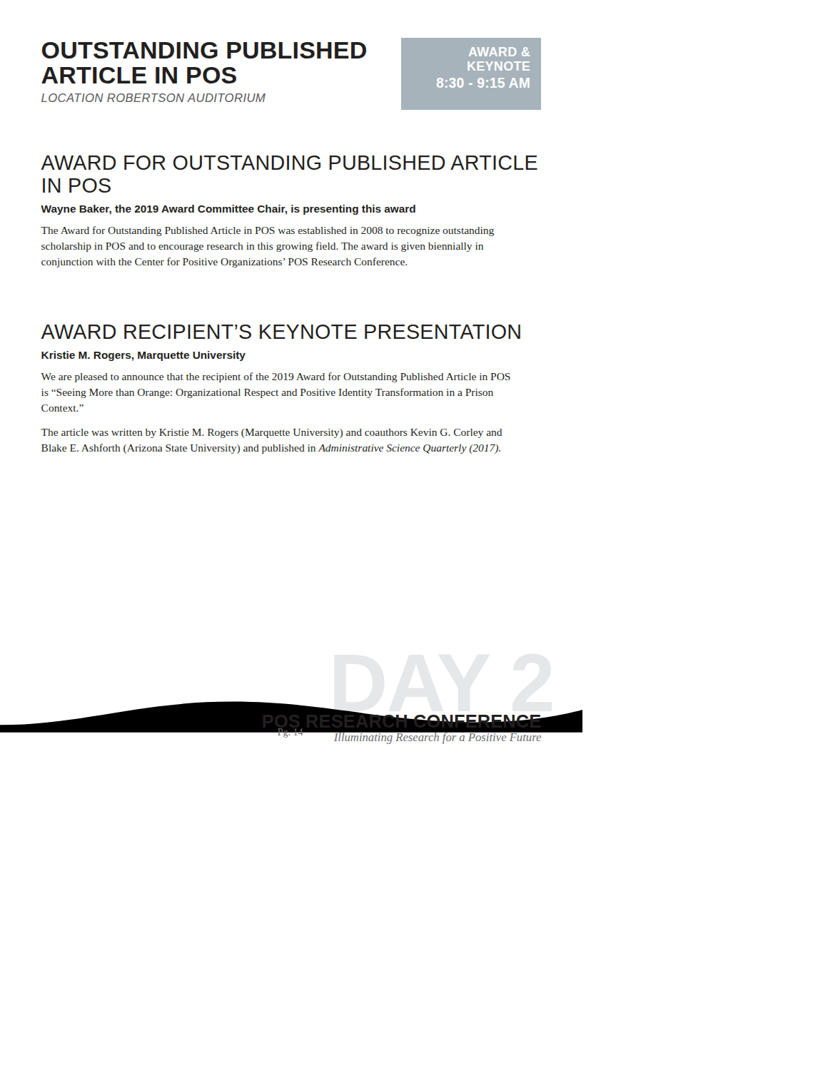Outstanding Published Article in POS
Location Robertson Auditorium
Award &
Keynote
8:30 - 9:15 AM
Award for Outstanding Published Article in POS
Wayne Baker, the 2019 Award Committee Chair, is presenting this award
The Award for Outstanding Published Article in POS was established in 2008 to recognize outstanding scholarship in POS and to encourage research in this growing field. The award is given biennially in conjunction with the Center for Positive Organizations’ POS Research Conference.
Award Recipient’s Keynote Presentation
Kristie M. Rogers, Marquette University
We are pleased to announce that the recipient of the 2019 Award for Outstanding Published Article in POS is “Seeing More than Orange: Organizational Respect and Positive Identity Transformation in a Prison Context.”
The article was written by Kristie M. Rogers (Marquette University) and coauthors Kevin G. Corley and Blake E. Ashforth (Arizona State University) and published in Administrative Science Quarterly (2017).
DAY 2
Pg. 14
POS Research Conference
Illuminating Research for a Positive Future